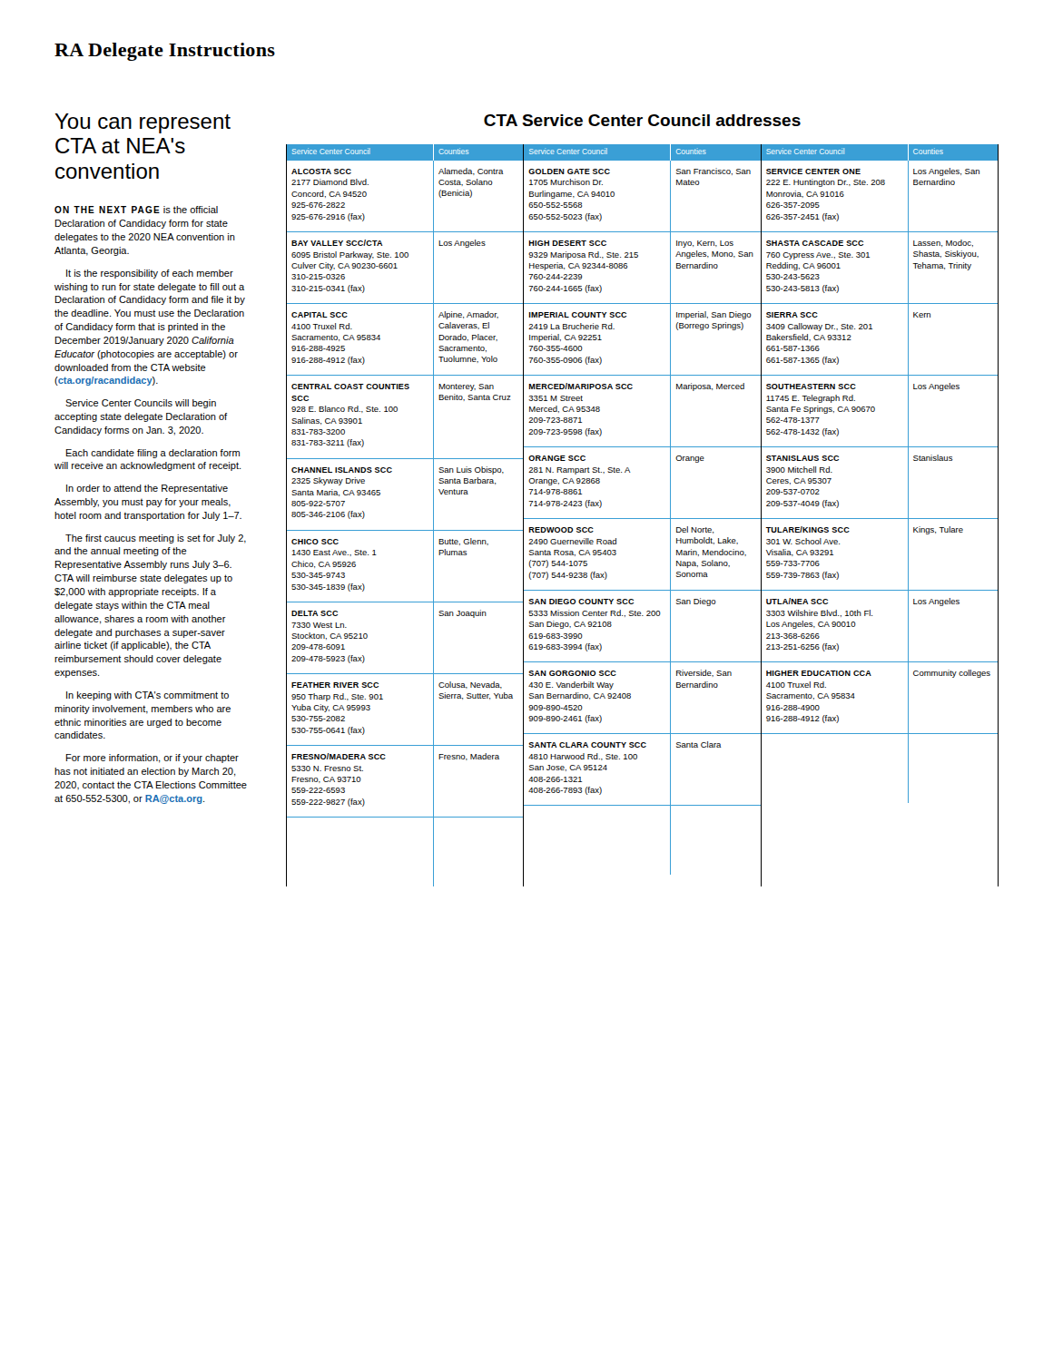RA Delegate Instructions
You can represent CTA at NEA's convention
ON THE NEXT PAGE is the official Declaration of Candidacy form for state delegates to the 2020 NEA convention in Atlanta, Georgia.
It is the responsibility of each member wishing to run for state delegate to fill out a Declaration of Candidacy form and file it by the deadline. You must use the Declaration of Candidacy form that is printed in the December 2019/January 2020 California Educator (photocopies are acceptable) or downloaded from the CTA website (cta.org/racandidacy).
Service Center Councils will begin accepting state delegate Declaration of Candidacy forms on Jan. 3, 2020.
Each candidate filing a declaration form will receive an acknowledgment of receipt.
In order to attend the Representative Assembly, you must pay for your meals, hotel room and transportation for July 1–7.
The first caucus meeting is set for July 2, and the annual meeting of the Representative Assembly runs July 3–6. CTA will reimburse state delegates up to $2,000 with appropriate receipts. If a delegate stays within the CTA meal allowance, shares a room with another delegate and purchases a super-saver airline ticket (if applicable), the CTA reimbursement should cover delegate expenses.
In keeping with CTA's commitment to minority involvement, members who are ethnic minorities are urged to become candidates.
For more information, or if your chapter has not initiated an election by March 20, 2020, contact the CTA Elections Committee at 650-552-5300, or RA@cta.org.
CTA Service Center Council addresses
| Service Center Council | Counties |
| --- | --- |
| Alcosta SCC 2177 Diamond Blvd. Concord, CA 94520 925-676-2822 925-676-2916 (fax) | Alameda, Contra Costa, Solano (Benicia) |
| Bay Valley SCC/CTA 6095 Bristol Parkway, Ste. 100 Culver City, CA 90230-6601 310-215-0326 310-215-0341 (fax) | Los Angeles |
| Capital SCC 4100 Truxel Rd. Sacramento, CA 95834 916-288-4925 916-288-4912 (fax) | Alpine, Amador, Calaveras, El Dorado, Placer, Sacramento, Tuolumne, Yolo |
| Central Coast Counties SCC 928 E. Blanco Rd., Ste. 100 Salinas, CA 93901 831-783-3200 831-783-3211 (fax) | Monterey, San Benito, Santa Cruz |
| Channel Islands SCC 2325 Skyway Drive Santa Maria, CA 93465 805-922-5707 805-346-2106 (fax) | San Luis Obispo, Santa Barbara, Ventura |
| Chico SCC 1430 East Ave., Ste. 1 Chico, CA 95926 530-345-9743 530-345-1839 (fax) | Butte, Glenn, Plumas |
| Delta SCC 7330 West Ln. Stockton, CA 95210 209-478-6091 209-478-5923 (fax) | San Joaquin |
| Feather River SCC 950 Tharp Rd., Ste. 901 Yuba City, CA 95993 530-755-2082 530-755-0641 (fax) | Colusa, Nevada, Sierra, Sutter, Yuba |
| Fresno/Madera SCC 5330 N. Fresno St. Fresno, CA 93710 559-222-6593 559-222-9827 (fax) | Fresno, Madera |
| Service Center Council | Counties |
| --- | --- |
| Golden Gate SCC 1705 Murchison Dr. Burlingame, CA 94010 650-552-5568 650-552-5023 (fax) | San Francisco, San Mateo |
| High Desert SCC 9329 Mariposa Rd., Ste. 215 Hesperia, CA 92344-8086 760-244-2239 760-244-1665 (fax) | Inyo, Kern, Los Angeles, Mono, San Bernardino |
| Imperial County SCC 2419 La Brucherie Rd. Imperial, CA 92251 760-355-4600 760-355-0906 (fax) | Imperial, San Diego (Borrego Springs) |
| Merced/Mariposa SCC 3351 M Street Merced, CA 95348 209-723-8871 209-723-9598 (fax) | Mariposa, Merced |
| Orange SCC 281 N. Rampart St., Ste. A Orange, CA 92868 714-978-8861 714-978-2423 (fax) | Orange |
| Redwood SCC 2490 Guerneville Road Santa Rosa, CA 95403 (707) 544-1075 (707) 544-9238 (fax) | Del Norte, Humboldt, Lake, Marin, Mendocino, Napa, Solano, Sonoma |
| San Diego County SCC 5333 Mission Center Rd., Ste. 200 San Diego, CA 92108 619-683-3990 619-683-3994 (fax) | San Diego |
| San Gorgonio SCC 430 E. Vanderbilt Way San Bernardino, CA 92408 909-890-4520 909-890-2461 (fax) | Riverside, San Bernardino |
| Santa Clara County SCC 4810 Harwood Rd., Ste. 100 San Jose, CA 95124 408-266-1321 408-266-7893 (fax) | Santa Clara |
| Service Center Council | Counties |
| --- | --- |
| Service Center One 222 E. Huntington Dr., Ste. 208 Monrovia, CA 91016 626-357-2095 626-357-2451 (fax) | Los Angeles, San Bernardino |
| Shasta Cascade SCC 760 Cypress Ave., Ste. 301 Redding, CA 96001 530-243-5623 530-243-5813 (fax) | Lassen, Modoc, Shasta, Siskiyou, Tehama, Trinity |
| Sierra SCC 3409 Calloway Dr., Ste. 201 Bakersfield, CA 93312 661-587-1366 661-587-1365 (fax) | Kern |
| Southeastern SCC 11745 E. Telegraph Rd. Santa Fe Springs, CA 90670 562-478-1377 562-478-1432 (fax) | Los Angeles |
| Stanislaus SCC 3900 Mitchell Rd. Ceres, CA 95307 209-537-0702 209-537-4049 (fax) | Stanislaus |
| Tulare/Kings SCC 301 W. School Ave. Visalia, CA 93291 559-733-7706 559-739-7863 (fax) | Kings, Tulare |
| UTLA/NEA SCC 3303 Wilshire Blvd., 10th Fl. Los Angeles, CA 90010 213-368-6266 213-251-6256 (fax) | Los Angeles |
| Higher Education CCA 4100 Truxel Rd. Sacramento, CA 95834 916-288-4900 916-288-4912 (fax) | Community colleges |